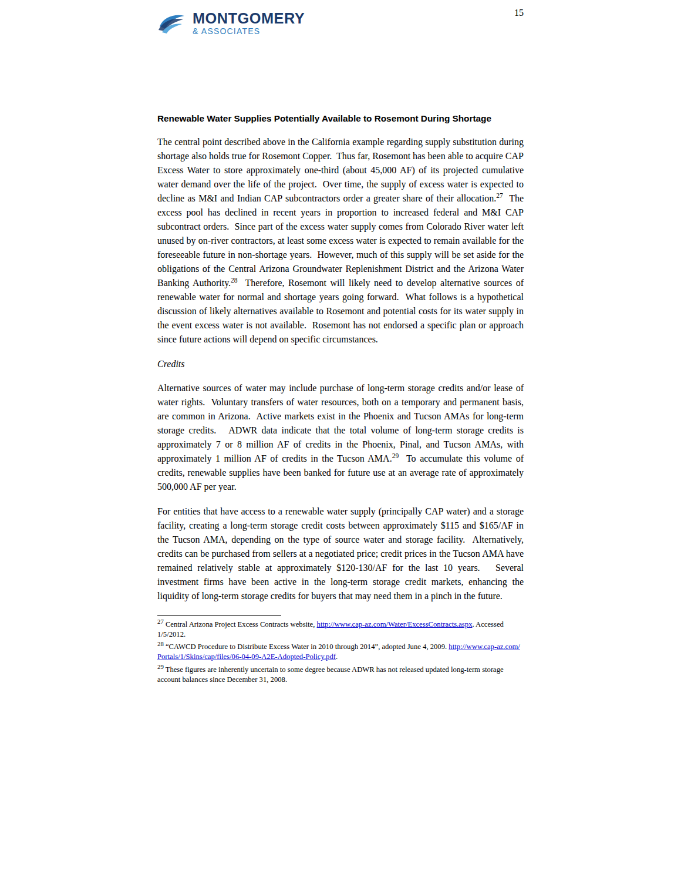MONTGOMERY & ASSOCIATES
15
Renewable Water Supplies Potentially Available to Rosemont During Shortage
The central point described above in the California example regarding supply substitution during shortage also holds true for Rosemont Copper. Thus far, Rosemont has been able to acquire CAP Excess Water to store approximately one-third (about 45,000 AF) of its projected cumulative water demand over the life of the project. Over time, the supply of excess water is expected to decline as M&I and Indian CAP subcontractors order a greater share of their allocation.27 The excess pool has declined in recent years in proportion to increased federal and M&I CAP subcontract orders. Since part of the excess water supply comes from Colorado River water left unused by on-river contractors, at least some excess water is expected to remain available for the foreseeable future in non-shortage years. However, much of this supply will be set aside for the obligations of the Central Arizona Groundwater Replenishment District and the Arizona Water Banking Authority.28 Therefore, Rosemont will likely need to develop alternative sources of renewable water for normal and shortage years going forward. What follows is a hypothetical discussion of likely alternatives available to Rosemont and potential costs for its water supply in the event excess water is not available. Rosemont has not endorsed a specific plan or approach since future actions will depend on specific circumstances.
Credits
Alternative sources of water may include purchase of long-term storage credits and/or lease of water rights. Voluntary transfers of water resources, both on a temporary and permanent basis, are common in Arizona. Active markets exist in the Phoenix and Tucson AMAs for long-term storage credits. ADWR data indicate that the total volume of long-term storage credits is approximately 7 or 8 million AF of credits in the Phoenix, Pinal, and Tucson AMAs, with approximately 1 million AF of credits in the Tucson AMA.29 To accumulate this volume of credits, renewable supplies have been banked for future use at an average rate of approximately 500,000 AF per year.
For entities that have access to a renewable water supply (principally CAP water) and a storage facility, creating a long-term storage credit costs between approximately $115 and $165/AF in the Tucson AMA, depending on the type of source water and storage facility. Alternatively, credits can be purchased from sellers at a negotiated price; credit prices in the Tucson AMA have remained relatively stable at approximately $120-130/AF for the last 10 years. Several investment firms have been active in the long-term storage credit markets, enhancing the liquidity of long-term storage credits for buyers that may need them in a pinch in the future.
27 Central Arizona Project Excess Contracts website, http://www.cap-az.com/Water/ExcessContracts.aspx. Accessed 1/5/2012.
28 “CAWCD Procedure to Distribute Excess Water in 2010 through 2014”, adopted June 4, 2009. http://www.cap-az.com/Portals/1/Skins/cap/files/06-04-09-A2E-Adopted-Policy.pdf.
29 These figures are inherently uncertain to some degree because ADWR has not released updated long-term storage account balances since December 31, 2008.